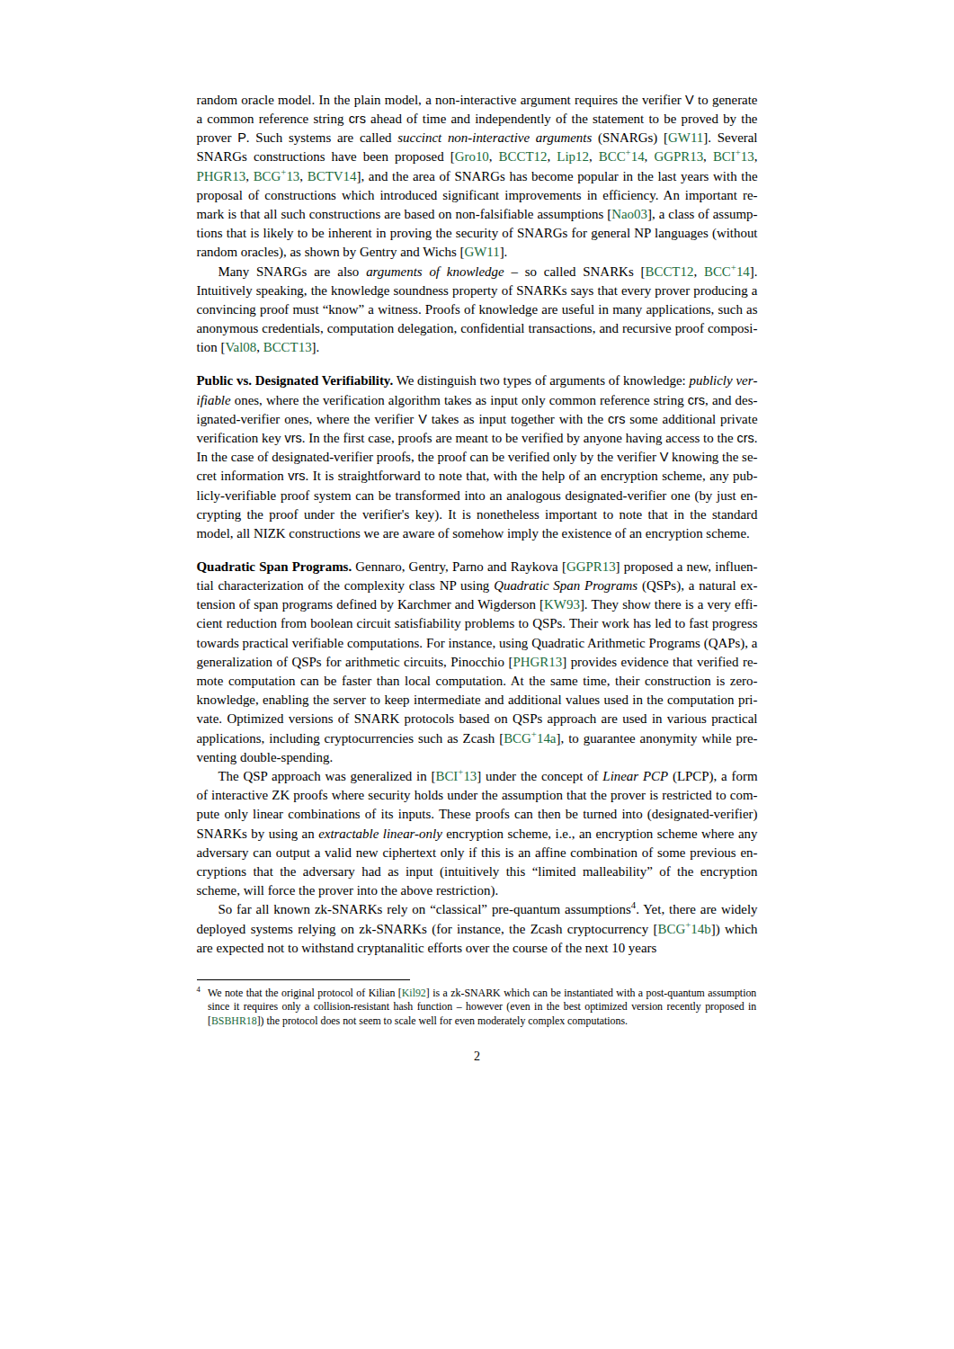random oracle model. In the plain model, a non-interactive argument requires the verifier V to generate a common reference string crs ahead of time and independently of the statement to be proved by the prover P. Such systems are called succinct non-interactive arguments (SNARGs) [GW11]. Several SNARGs constructions have been proposed [Gro10, BCCT12, Lip12, BCC+14, GGPR13, BCI+13, PHGR13, BCG+13, BCTV14], and the area of SNARGs has become popular in the last years with the proposal of constructions which introduced significant improvements in efficiency. An important remark is that all such constructions are based on non-falsifiable assumptions [Nao03], a class of assumptions that is likely to be inherent in proving the security of SNARGs for general NP languages (without random oracles), as shown by Gentry and Wichs [GW11].
Many SNARGs are also arguments of knowledge – so called SNARKs [BCCT12, BCC+14]. Intuitively speaking, the knowledge soundness property of SNARKs says that every prover producing a convincing proof must “know” a witness. Proofs of knowledge are useful in many applications, such as anonymous credentials, computation delegation, confidential transactions, and recursive proof composition [Val08, BCCT13].
Public vs. Designated Verifiability. We distinguish two types of arguments of knowledge: publicly verifiable ones, where the verification algorithm takes as input only common reference string crs, and designated-verifier ones, where the verifier V takes as input together with the crs some additional private verification key vrs. In the first case, proofs are meant to be verified by anyone having access to the crs. In the case of designated-verifier proofs, the proof can be verified only by the verifier V knowing the secret information vrs. It is straightforward to note that, with the help of an encryption scheme, any publicly-verifiable proof system can be transformed into an analogous designated-verifier one (by just encrypting the proof under the verifier's key). It is nonetheless important to note that in the standard model, all NIZK constructions we are aware of somehow imply the existence of an encryption scheme.
Quadratic Span Programs. Gennaro, Gentry, Parno and Raykova [GGPR13] proposed a new, influential characterization of the complexity class NP using Quadratic Span Programs (QSPs), a natural extension of span programs defined by Karchmer and Wigderson [KW93]. They show there is a very efficient reduction from boolean circuit satisfiability problems to QSPs. Their work has led to fast progress towards practical verifiable computations. For instance, using Quadratic Arithmetic Programs (QAPs), a generalization of QSPs for arithmetic circuits, Pinocchio [PHGR13] provides evidence that verified remote computation can be faster than local computation. At the same time, their construction is zero-knowledge, enabling the server to keep intermediate and additional values used in the computation private. Optimized versions of SNARK protocols based on QSPs approach are used in various practical applications, including cryptocurrencies such as Zcash [BCG+14a], to guarantee anonymity while preventing double-spending.
The QSP approach was generalized in [BCI+13] under the concept of Linear PCP (LPCP), a form of interactive ZK proofs where security holds under the assumption that the prover is restricted to compute only linear combinations of its inputs. These proofs can then be turned into (designated-verifier) SNARKs by using an extractable linear-only encryption scheme, i.e., an encryption scheme where any adversary can output a valid new ciphertext only if this is an affine combination of some previous encryptions that the adversary had as input (intuitively this “limited malleability” of the encryption scheme, will force the prover into the above restriction).
So far all known zk-SNARKs rely on “classical” pre-quantum assumptions4. Yet, there are widely deployed systems relying on zk-SNARKs (for instance, the Zcash cryptocurrency [BCG+14b]) which are expected not to withstand cryptanalitic efforts over the course of the next 10 years
4 We note that the original protocol of Kilian [Kil92] is a zk-SNARK which can be instantiated with a post-quantum assumption since it requires only a collision-resistant hash function – however (even in the best optimized version recently proposed in [BSBHR18]) the protocol does not seem to scale well for even moderately complex computations.
2